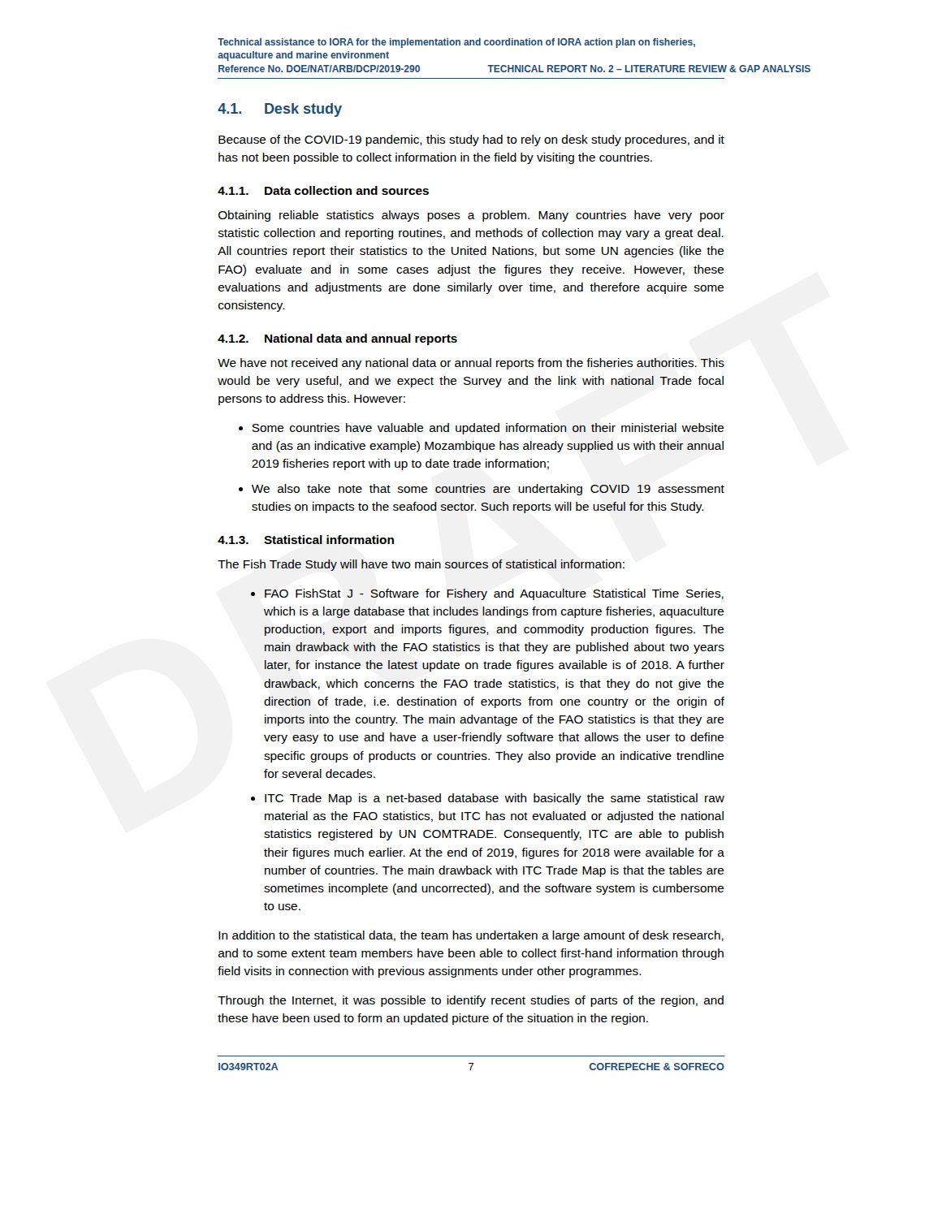DRAFT
Technical assistance to IORA for the implementation and coordination of IORA action plan on fisheries, aquaculture and marine environment
Reference No. DOE/NAT/ARB/DCP/2019-290 TECHNICAL REPORT No. 2 – LITERATURE REVIEW & GAP ANALYSIS
4.1. Desk study
Because of the COVID-19 pandemic, this study had to rely on desk study procedures, and it has not been possible to collect information in the field by visiting the countries.
4.1.1. Data collection and sources
Obtaining reliable statistics always poses a problem. Many countries have very poor statistic collection and reporting routines, and methods of collection may vary a great deal. All countries report their statistics to the United Nations, but some UN agencies (like the FAO) evaluate and in some cases adjust the figures they receive. However, these evaluations and adjustments are done similarly over time, and therefore acquire some consistency.
4.1.2. National data and annual reports
We have not received any national data or annual reports from the fisheries authorities. This would be very useful, and we expect the Survey and the link with national Trade focal persons to address this. However:
Some countries have valuable and updated information on their ministerial website and (as an indicative example) Mozambique has already supplied us with their annual 2019 fisheries report with up to date trade information;
We also take note that some countries are undertaking COVID 19 assessment studies on impacts to the seafood sector. Such reports will be useful for this Study.
4.1.3. Statistical information
The Fish Trade Study will have two main sources of statistical information:
FAO FishStat J - Software for Fishery and Aquaculture Statistical Time Series, which is a large database that includes landings from capture fisheries, aquaculture production, export and imports figures, and commodity production figures. The main drawback with the FAO statistics is that they are published about two years later, for instance the latest update on trade figures available is of 2018. A further drawback, which concerns the FAO trade statistics, is that they do not give the direction of trade, i.e. destination of exports from one country or the origin of imports into the country. The main advantage of the FAO statistics is that they are very easy to use and have a user-friendly software that allows the user to define specific groups of products or countries. They also provide an indicative trendline for several decades.
ITC Trade Map is a net-based database with basically the same statistical raw material as the FAO statistics, but ITC has not evaluated or adjusted the national statistics registered by UN COMTRADE. Consequently, ITC are able to publish their figures much earlier. At the end of 2019, figures for 2018 were available for a number of countries. The main drawback with ITC Trade Map is that the tables are sometimes incomplete (and uncorrected), and the software system is cumbersome to use.
In addition to the statistical data, the team has undertaken a large amount of desk research, and to some extent team members have been able to collect first-hand information through field visits in connection with previous assignments under other programmes.
Through the Internet, it was possible to identify recent studies of parts of the region, and these have been used to form an updated picture of the situation in the region.
IO349RT02A 7 COFREPECHE & SOFRECO